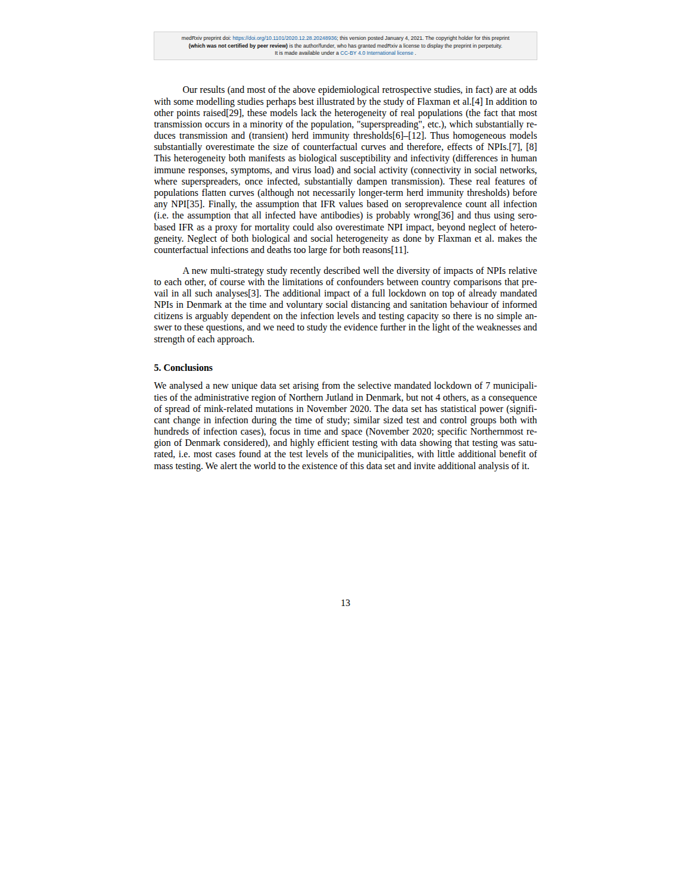medRxiv preprint doi: https://doi.org/10.1101/2020.12.28.20248936; this version posted January 4, 2021. The copyright holder for this preprint (which was not certified by peer review) is the author/funder, who has granted medRxiv a license to display the preprint in perpetuity. It is made available under a CC-BY 4.0 International license .
Our results (and most of the above epidemiological retrospective studies, in fact) are at odds with some modelling studies perhaps best illustrated by the study of Flaxman et al.[4] In addition to other points raised[29], these models lack the heterogeneity of real populations (the fact that most transmission occurs in a minority of the population, "superspreading", etc.), which substantially reduces transmission and (transient) herd immunity thresholds[6]–[12]. Thus homogeneous models substantially overestimate the size of counterfactual curves and therefore, effects of NPIs.[7], [8] This heterogeneity both manifests as biological susceptibility and infectivity (differences in human immune responses, symptoms, and virus load) and social activity (connectivity in social networks, where superspreaders, once infected, substantially dampen transmission). These real features of populations flatten curves (although not necessarily longer-term herd immunity thresholds) before any NPI[35]. Finally, the assumption that IFR values based on seroprevalence count all infection (i.e. the assumption that all infected have antibodies) is probably wrong[36] and thus using sero-based IFR as a proxy for mortality could also overestimate NPI impact, beyond neglect of heterogeneity. Neglect of both biological and social heterogeneity as done by Flaxman et al. makes the counterfactual infections and deaths too large for both reasons[11].
A new multi-strategy study recently described well the diversity of impacts of NPIs relative to each other, of course with the limitations of confounders between country comparisons that prevail in all such analyses[3]. The additional impact of a full lockdown on top of already mandated NPIs in Denmark at the time and voluntary social distancing and sanitation behaviour of informed citizens is arguably dependent on the infection levels and testing capacity so there is no simple answer to these questions, and we need to study the evidence further in the light of the weaknesses and strength of each approach.
5. Conclusions
We analysed a new unique data set arising from the selective mandated lockdown of 7 municipalities of the administrative region of Northern Jutland in Denmark, but not 4 others, as a consequence of spread of mink-related mutations in November 2020. The data set has statistical power (significant change in infection during the time of study; similar sized test and control groups both with hundreds of infection cases), focus in time and space (November 2020; specific Northernmost region of Denmark considered), and highly efficient testing with data showing that testing was saturated, i.e. most cases found at the test levels of the municipalities, with little additional benefit of mass testing. We alert the world to the existence of this data set and invite additional analysis of it.
13